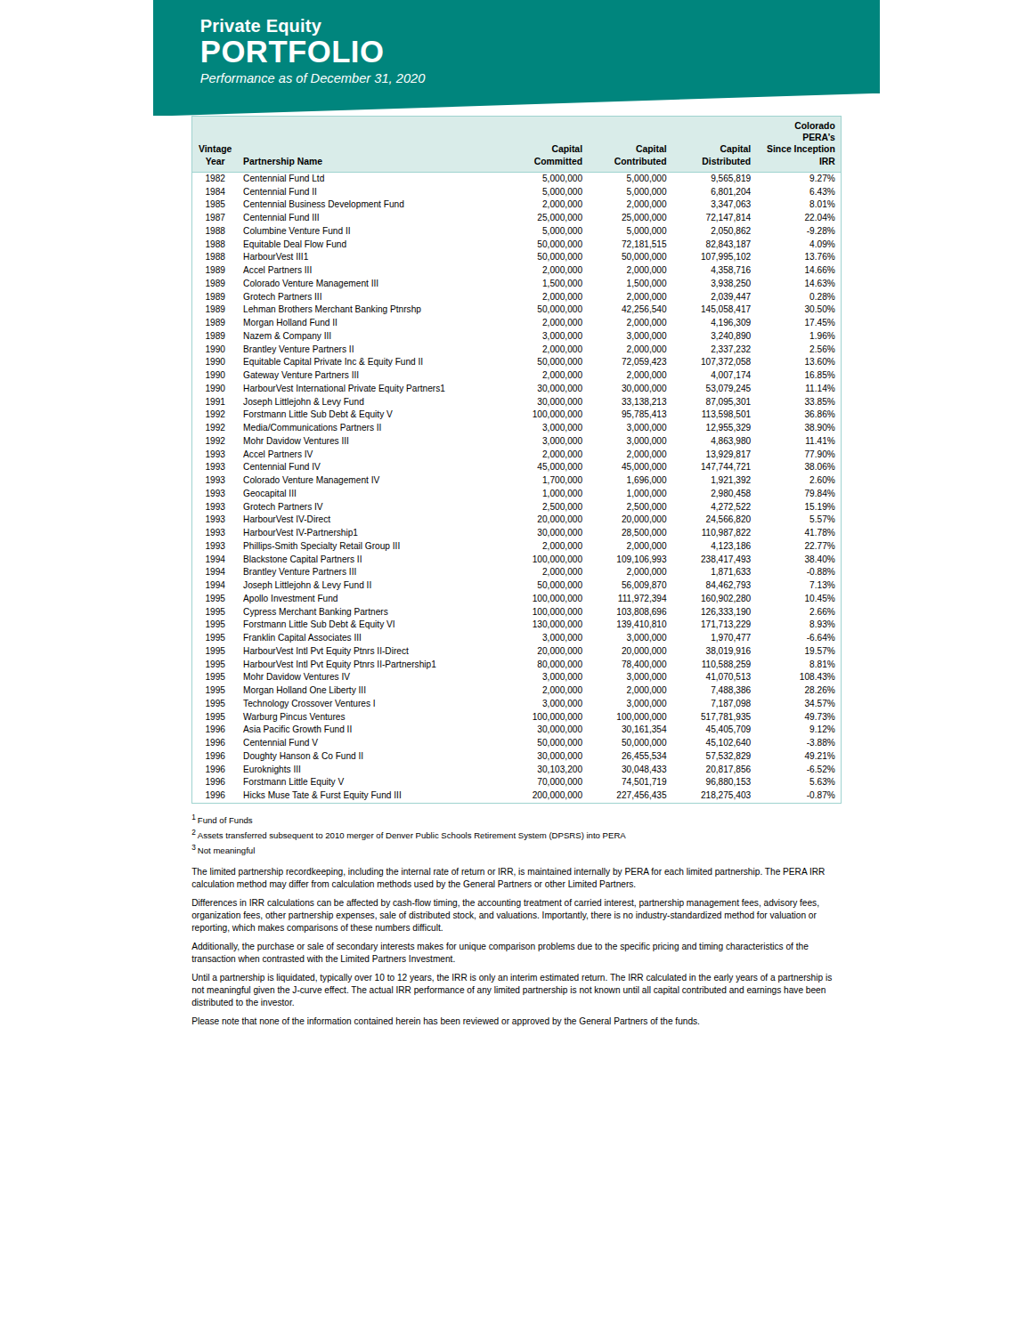Private Equity
PORTFOLIO
Performance as of December 31, 2020
| Vintage Year | Partnership Name | Capital Committed | Capital Contributed | Capital Distributed | Colorado PERA’s Since Inception IRR |
| --- | --- | --- | --- | --- | --- |
| 1982 | Centennial Fund Ltd | 5,000,000 | 5,000,000 | 9,565,819 | 9.27% |
| 1984 | Centennial Fund II | 5,000,000 | 5,000,000 | 6,801,204 | 6.43% |
| 1985 | Centennial Business Development Fund | 2,000,000 | 2,000,000 | 3,347,063 | 8.01% |
| 1987 | Centennial Fund III | 25,000,000 | 25,000,000 | 72,147,814 | 22.04% |
| 1988 | Columbine Venture Fund II | 5,000,000 | 5,000,000 | 2,050,862 | -9.28% |
| 1988 | Equitable Deal Flow Fund | 50,000,000 | 72,181,515 | 82,843,187 | 4.09% |
| 1988 | HarbourVest III1 | 50,000,000 | 50,000,000 | 107,995,102 | 13.76% |
| 1989 | Accel Partners III | 2,000,000 | 2,000,000 | 4,358,716 | 14.66% |
| 1989 | Colorado Venture Management III | 1,500,000 | 1,500,000 | 3,938,250 | 14.63% |
| 1989 | Grotech Partners III | 2,000,000 | 2,000,000 | 2,039,447 | 0.28% |
| 1989 | Lehman Brothers Merchant Banking Ptnrshp | 50,000,000 | 42,256,540 | 145,058,417 | 30.50% |
| 1989 | Morgan Holland Fund II | 2,000,000 | 2,000,000 | 4,196,309 | 17.45% |
| 1989 | Nazem & Company III | 3,000,000 | 3,000,000 | 3,240,890 | 1.96% |
| 1990 | Brantley Venture Partners II | 2,000,000 | 2,000,000 | 2,337,232 | 2.56% |
| 1990 | Equitable Capital Private Inc & Equity Fund II | 50,000,000 | 72,059,423 | 107,372,058 | 13.60% |
| 1990 | Gateway Venture Partners III | 2,000,000 | 2,000,000 | 4,007,174 | 16.85% |
| 1990 | HarbourVest International Private Equity Partners1 | 30,000,000 | 30,000,000 | 53,079,245 | 11.14% |
| 1991 | Joseph Littlejohn & Levy Fund | 30,000,000 | 33,138,213 | 87,095,301 | 33.85% |
| 1992 | Forstmann Little Sub Debt & Equity V | 100,000,000 | 95,785,413 | 113,598,501 | 36.86% |
| 1992 | Media/Communications Partners II | 3,000,000 | 3,000,000 | 12,955,329 | 38.90% |
| 1992 | Mohr Davidow Ventures III | 3,000,000 | 3,000,000 | 4,863,980 | 11.41% |
| 1993 | Accel Partners IV | 2,000,000 | 2,000,000 | 13,929,817 | 77.90% |
| 1993 | Centennial Fund IV | 45,000,000 | 45,000,000 | 147,744,721 | 38.06% |
| 1993 | Colorado Venture Management IV | 1,700,000 | 1,696,000 | 1,921,392 | 2.60% |
| 1993 | Geocapital III | 1,000,000 | 1,000,000 | 2,980,458 | 79.84% |
| 1993 | Grotech Partners IV | 2,500,000 | 2,500,000 | 4,272,522 | 15.19% |
| 1993 | HarbourVest IV-Direct | 20,000,000 | 20,000,000 | 24,566,820 | 5.57% |
| 1993 | HarbourVest IV-Partnership1 | 30,000,000 | 28,500,000 | 110,987,822 | 41.78% |
| 1993 | Phillips-Smith Specialty Retail Group III | 2,000,000 | 2,000,000 | 4,123,186 | 22.77% |
| 1994 | Blackstone Capital Partners II | 100,000,000 | 109,106,993 | 238,417,493 | 38.40% |
| 1994 | Brantley Venture Partners III | 2,000,000 | 2,000,000 | 1,871,633 | -0.88% |
| 1994 | Joseph Littlejohn & Levy Fund II | 50,000,000 | 56,009,870 | 84,462,793 | 7.13% |
| 1995 | Apollo Investment Fund | 100,000,000 | 111,972,394 | 160,902,280 | 10.45% |
| 1995 | Cypress Merchant Banking Partners | 100,000,000 | 103,808,696 | 126,333,190 | 2.66% |
| 1995 | Forstmann Little Sub Debt & Equity VI | 130,000,000 | 139,410,810 | 171,713,229 | 8.93% |
| 1995 | Franklin Capital Associates III | 3,000,000 | 3,000,000 | 1,970,477 | -6.64% |
| 1995 | HarbourVest Intl Pvt Equity Ptnrs II-Direct | 20,000,000 | 20,000,000 | 38,019,916 | 19.57% |
| 1995 | HarbourVest Intl Pvt Equity Ptnrs II-Partnership1 | 80,000,000 | 78,400,000 | 110,588,259 | 8.81% |
| 1995 | Mohr Davidow Ventures IV | 3,000,000 | 3,000,000 | 41,070,513 | 108.43% |
| 1995 | Morgan Holland One Liberty III | 2,000,000 | 2,000,000 | 7,488,386 | 28.26% |
| 1995 | Technology Crossover Ventures I | 3,000,000 | 3,000,000 | 7,187,098 | 34.57% |
| 1995 | Warburg Pincus Ventures | 100,000,000 | 100,000,000 | 517,781,935 | 49.73% |
| 1996 | Asia Pacific Growth Fund II | 30,000,000 | 30,161,354 | 45,405,709 | 9.12% |
| 1996 | Centennial Fund V | 50,000,000 | 50,000,000 | 45,102,640 | -3.88% |
| 1996 | Doughty Hanson & Co Fund II | 30,000,000 | 26,455,534 | 57,532,829 | 49.21% |
| 1996 | Euroknights III | 30,103,200 | 30,048,433 | 20,817,856 | -6.52% |
| 1996 | Forstmann Little Equity V | 70,000,000 | 74,501,719 | 96,880,153 | 5.63% |
| 1996 | Hicks Muse Tate & Furst Equity Fund III | 200,000,000 | 227,456,435 | 218,275,403 | -0.87% |
1Fund of Funds
2Assets transferred subsequent to 2010 merger of Denver Public Schools Retirement System (DPSRS) into PERA
3Not meaningful
The limited partnership recordkeeping, including the internal rate of return or IRR, is maintained internally by PERA for each limited partnership. The PERA IRR calculation method may differ from calculation methods used by the General Partners or other Limited Partners.
Differences in IRR calculations can be affected by cash-flow timing, the accounting treatment of carried interest, partnership management fees, advisory fees, organization fees, other partnership expenses, sale of distributed stock, and valuations. Importantly, there is no industry-standardized method for valuation or reporting, which makes comparisons of these numbers difficult.
Additionally, the purchase or sale of secondary interests makes for unique comparison problems due to the specific pricing and timing characteristics of the transaction when contrasted with the Limited Partners Investment.
Until a partnership is liquidated, typically over 10 to 12 years, the IRR is only an interim estimated return. The IRR calculated in the early years of a partnership is not meaningful given the J-curve effect. The actual IRR performance of any limited partnership is not known until all capital contributed and earnings have been distributed to the investor.
Please note that none of the information contained herein has been reviewed or approved by the General Partners of the funds.